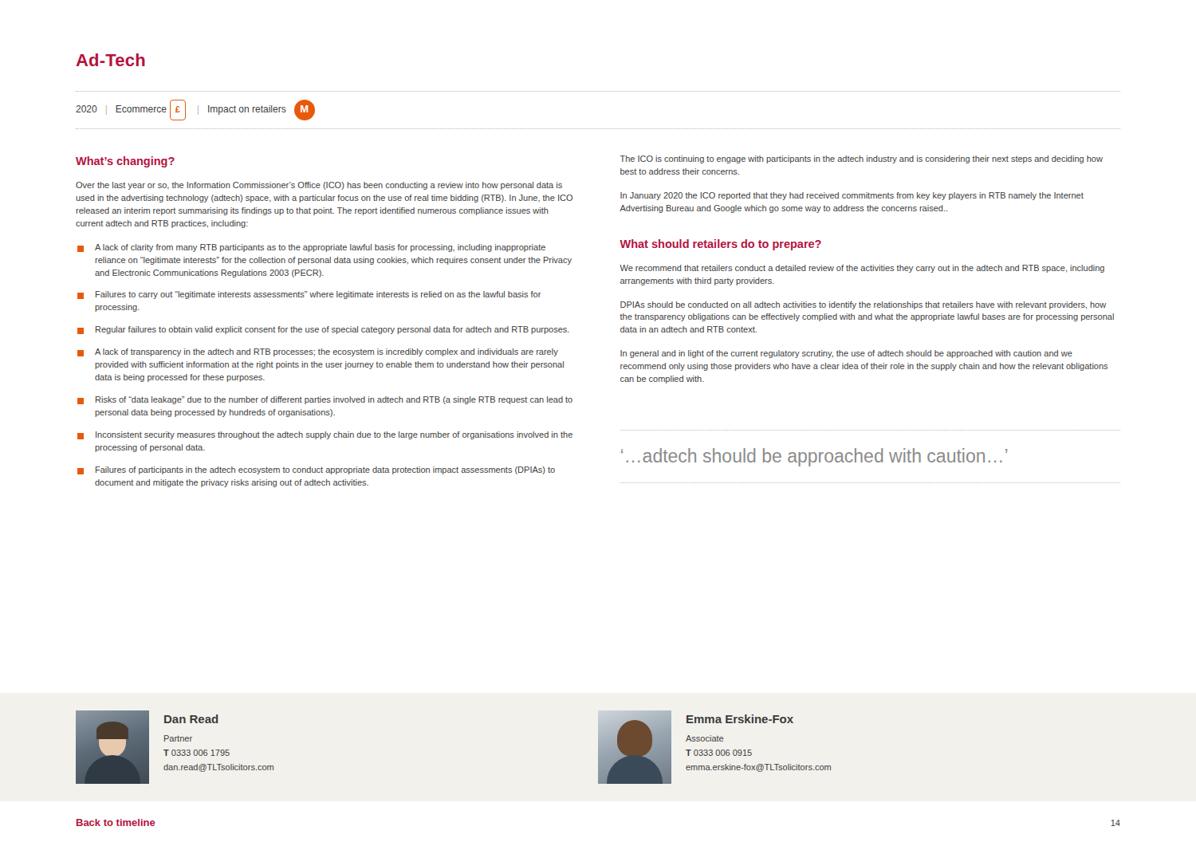Ad-Tech
2020 | Ecommerce | Impact on retailers M
What’s changing?
Over the last year or so, the Information Commissioner’s Office (ICO) has been conducting a review into how personal data is used in the advertising technology (adtech) space, with a particular focus on the use of real time bidding (RTB). In June, the ICO released an interim report summarising its findings up to that point. The report identified numerous compliance issues with current adtech and RTB practices, including:
A lack of clarity from many RTB participants as to the appropriate lawful basis for processing, including inappropriate reliance on “legitimate interests” for the collection of personal data using cookies, which requires consent under the Privacy and Electronic Communications Regulations 2003 (PECR).
Failures to carry out “legitimate interests assessments” where legitimate interests is relied on as the lawful basis for processing.
Regular failures to obtain valid explicit consent for the use of special category personal data for adtech and RTB purposes.
A lack of transparency in the adtech and RTB processes; the ecosystem is incredibly complex and individuals are rarely provided with sufficient information at the right points in the user journey to enable them to understand how their personal data is being processed for these purposes.
Risks of “data leakage” due to the number of different parties involved in adtech and RTB (a single RTB request can lead to personal data being processed by hundreds of organisations).
Inconsistent security measures throughout the adtech supply chain due to the large number of organisations involved in the processing of personal data.
Failures of participants in the adtech ecosystem to conduct appropriate data protection impact assessments (DPIAs) to document and mitigate the privacy risks arising out of adtech activities.
The ICO is continuing to engage with participants in the adtech industry and is considering their next steps and deciding how best to address their concerns.
In January 2020 the ICO reported that they had received commitments from key key players in RTB namely the Internet Advertising Bureau and Google which go some way to address the concerns raised..
What should retailers do to prepare?
We recommend that retailers conduct a detailed review of the activities they carry out in the adtech and RTB space, including arrangements with third party providers.
DPIAs should be conducted on all adtech activities to identify the relationships that retailers have with relevant providers, how the transparency obligations can be effectively complied with and what the appropriate lawful bases are for processing personal data in an adtech and RTB context.
In general and in light of the current regulatory scrutiny, the use of adtech should be approached with caution and we recommend only using those providers who have a clear idea of their role in the supply chain and how the relevant obligations can be complied with.
‘…adtech should be approached with caution…’
Dan Read
Partner
T 0333 006 1795
dan.read@TLTsolicitors.com
Emma Erskine-Fox
Associate
T 0333 006 0915
emma.erskine-fox@TLTsolicitors.com
Back to timeline 14